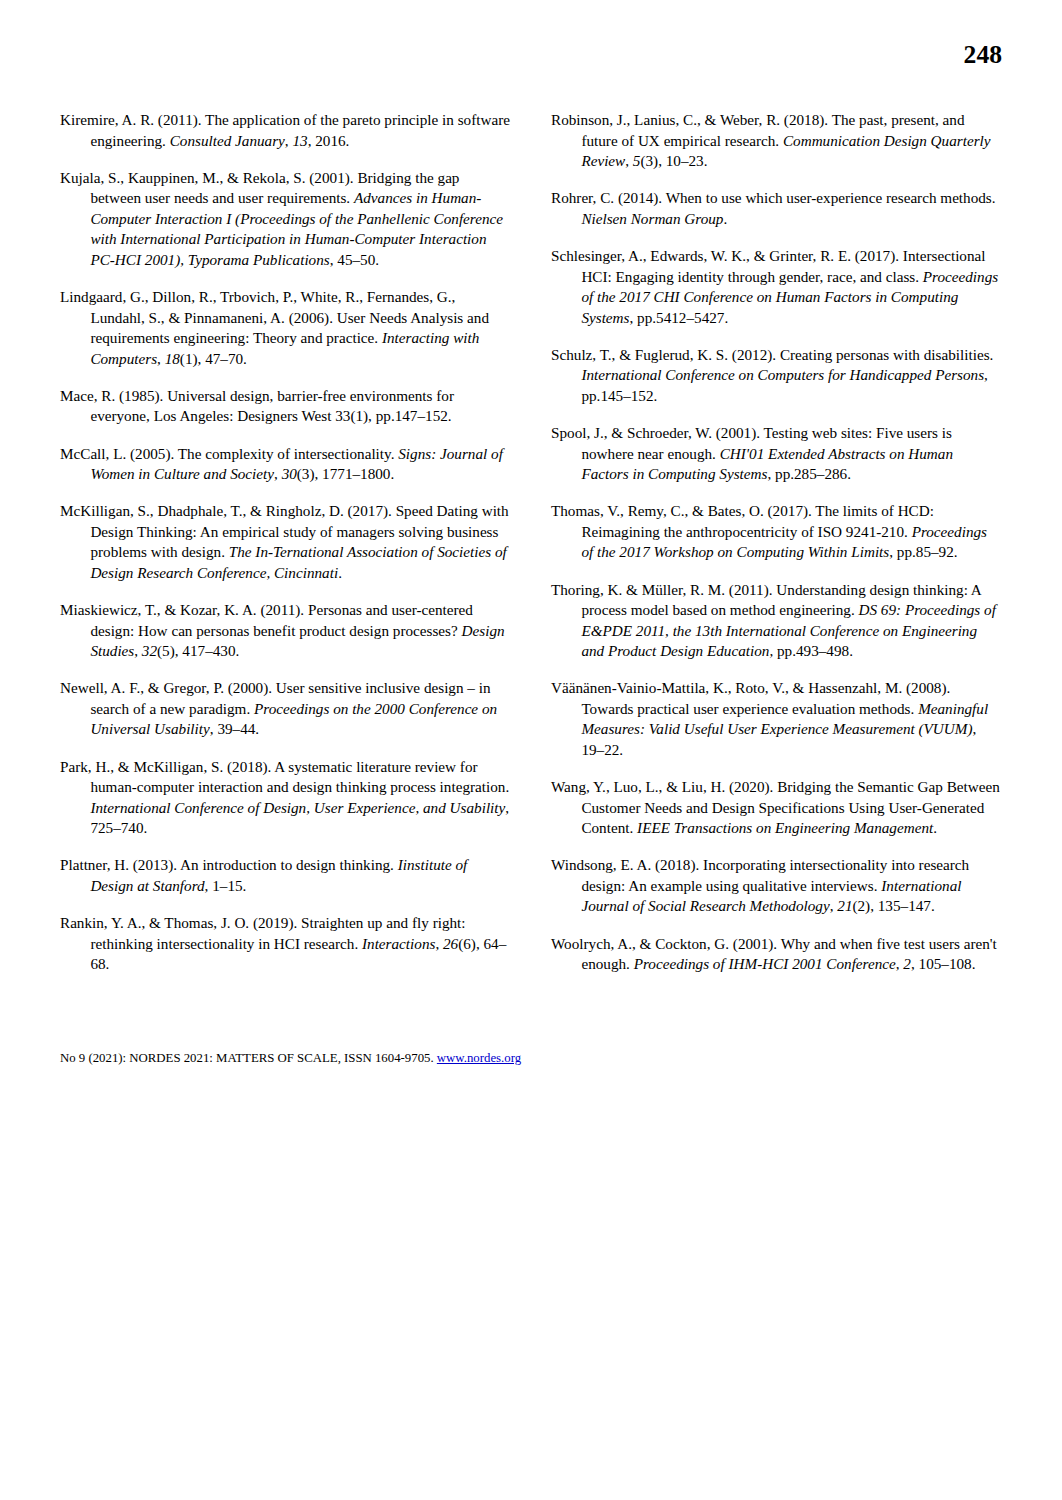248
Kiremire, A. R. (2011). The application of the pareto principle in software engineering. Consulted January, 13, 2016.
Kujala, S., Kauppinen, M., & Rekola, S. (2001). Bridging the gap between user needs and user requirements. Advances in Human-Computer Interaction I (Proceedings of the Panhellenic Conference with International Participation in Human-Computer Interaction PC-HCI 2001), Typorama Publications, 45–50.
Lindgaard, G., Dillon, R., Trbovich, P., White, R., Fernandes, G., Lundahl, S., & Pinnamaneni, A. (2006). User Needs Analysis and requirements engineering: Theory and practice. Interacting with Computers, 18(1), 47–70.
Mace, R. (1985). Universal design, barrier-free environments for everyone, Los Angeles: Designers West 33(1), pp.147–152.
McCall, L. (2005). The complexity of intersectionality. Signs: Journal of Women in Culture and Society, 30(3), 1771–1800.
McKilligan, S., Dhadphale, T., & Ringholz, D. (2017). Speed Dating with Design Thinking: An empirical study of managers solving business problems with design. The In-Ternational Association of Societies of Design Research Conference, Cincinnati.
Miaskiewicz, T., & Kozar, K. A. (2011). Personas and user-centered design: How can personas benefit product design processes? Design Studies, 32(5), 417–430.
Newell, A. F., & Gregor, P. (2000). User sensitive inclusive design – in search of a new paradigm. Proceedings on the 2000 Conference on Universal Usability, 39–44.
Park, H., & McKilligan, S. (2018). A systematic literature review for human-computer interaction and design thinking process integration. International Conference of Design, User Experience, and Usability, 725–740.
Plattner, H. (2013). An introduction to design thinking. Iinstitute of Design at Stanford, 1–15.
Rankin, Y. A., & Thomas, J. O. (2019). Straighten up and fly right: rethinking intersectionality in HCI research. Interactions, 26(6), 64–68.
Robinson, J., Lanius, C., & Weber, R. (2018). The past, present, and future of UX empirical research. Communication Design Quarterly Review, 5(3), 10–23.
Rohrer, C. (2014). When to use which user-experience research methods. Nielsen Norman Group.
Schlesinger, A., Edwards, W. K., & Grinter, R. E. (2017). Intersectional HCI: Engaging identity through gender, race, and class. Proceedings of the 2017 CHI Conference on Human Factors in Computing Systems, pp.5412–5427.
Schulz, T., & Fuglerud, K. S. (2012). Creating personas with disabilities. International Conference on Computers for Handicapped Persons, pp.145–152.
Spool, J., & Schroeder, W. (2001). Testing web sites: Five users is nowhere near enough. CHI'01 Extended Abstracts on Human Factors in Computing Systems, pp.285–286.
Thomas, V., Remy, C., & Bates, O. (2017). The limits of HCD: Reimagining the anthropocentricity of ISO 9241-210. Proceedings of the 2017 Workshop on Computing Within Limits, pp.85–92.
Thoring, K. & Müller, R. M. (2011). Understanding design thinking: A process model based on method engineering. DS 69: Proceedings of E&PDE 2011, the 13th International Conference on Engineering and Product Design Education, pp.493–498.
Väänänen-Vainio-Mattila, K., Roto, V., & Hassenzahl, M. (2008). Towards practical user experience evaluation methods. Meaningful Measures: Valid Useful User Experience Measurement (VUUM), 19–22.
Wang, Y., Luo, L., & Liu, H. (2020). Bridging the Semantic Gap Between Customer Needs and Design Specifications Using User-Generated Content. IEEE Transactions on Engineering Management.
Windsong, E. A. (2018). Incorporating intersectionality into research design: An example using qualitative interviews. International Journal of Social Research Methodology, 21(2), 135–147.
Woolrych, A., & Cockton, G. (2001). Why and when five test users aren't enough. Proceedings of IHM-HCI 2001 Conference, 2, 105–108.
No 9 (2021): NORDES 2021: MATTERS OF SCALE, ISSN 1604-9705. www.nordes.org